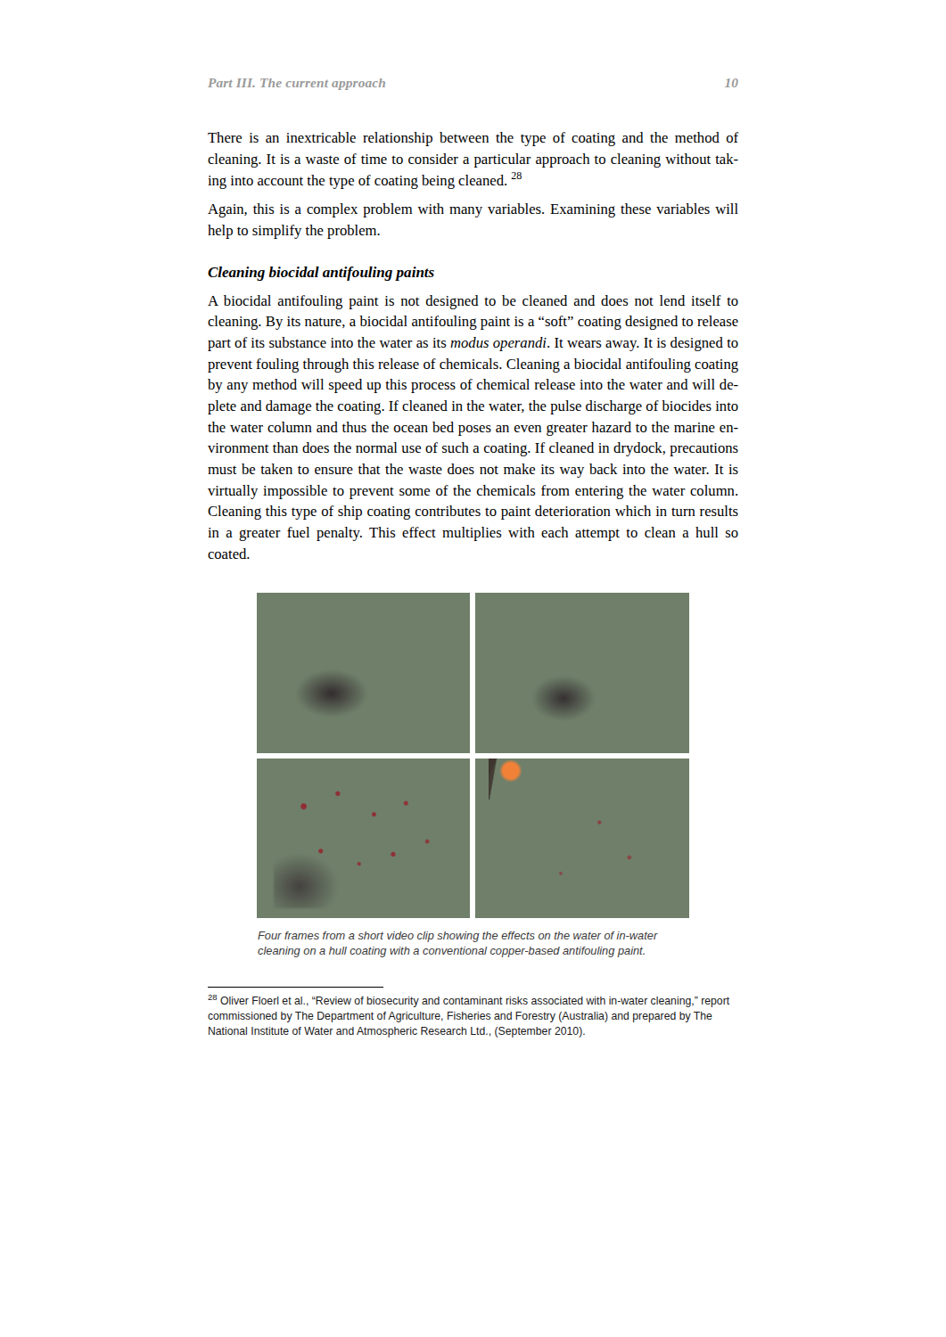Part III. The current approach 10
There is an inextricable relationship between the type of coating and the method of cleaning. It is a waste of time to consider a particular approach to cleaning without taking into account the type of coating being cleaned. 28
Again, this is a complex problem with many variables. Examining these variables will help to simplify the problem.
Cleaning biocidal antifouling paints
A biocidal antifouling paint is not designed to be cleaned and does not lend itself to cleaning. By its nature, a biocidal antifouling paint is a “soft” coating designed to release part of its substance into the water as its modus operandi. It wears away. It is designed to prevent fouling through this release of chemicals. Cleaning a biocidal antifouling coating by any method will speed up this process of chemical release into the water and will deplete and damage the coating. If cleaned in the water, the pulse discharge of biocides into the water column and thus the ocean bed poses an even greater hazard to the marine environment than does the normal use of such a coating. If cleaned in drydock, precautions must be taken to ensure that the waste does not make its way back into the water. It is virtually impossible to prevent some of the chemicals from entering the water column. Cleaning this type of ship coating contributes to paint deterioration which in turn results in a greater fuel penalty. This effect multiplies with each attempt to clean a hull so coated.
Four frames from a short video clip showing the effects on the water of in-water cleaning on a hull coating with a conventional copper-based antifouling paint.
28 Oliver Floerl et al., “Review of biosecurity and contaminant risks associated with in-water cleaning,” report commissioned by The Department of Agriculture, Fisheries and Forestry (Australia) and prepared by The National Institute of Water and Atmospheric Research Ltd., (September 2010).